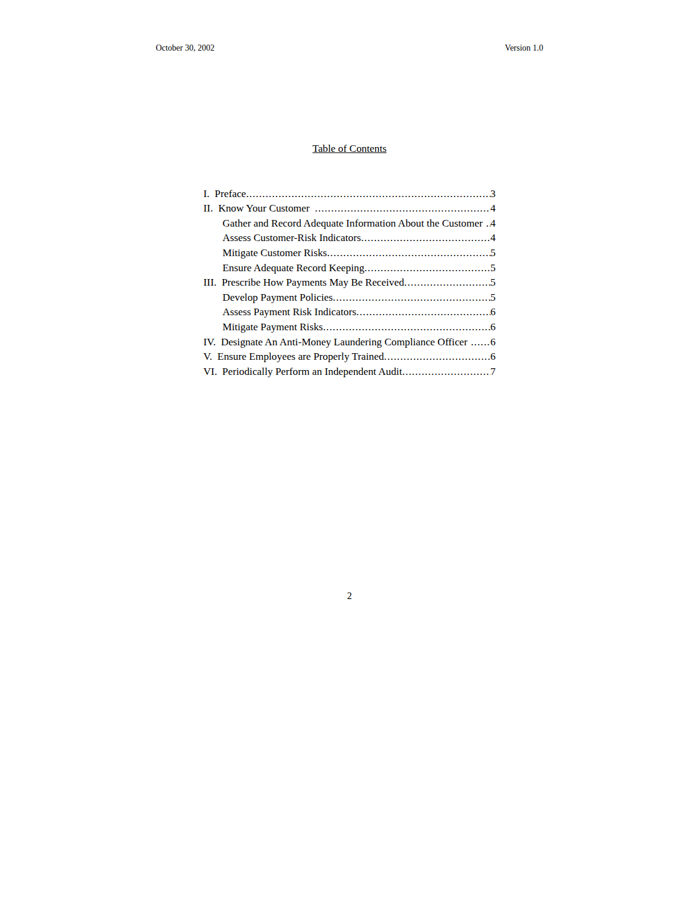October 30, 2002 Version 1.0
Table of Contents
I. Preface ................................................................................................ 3
II. Know Your Customer .................................................................. 4
Gather and Record Adequate Information About the Customer .... 4
Assess Customer-Risk Indicators ................................................... 4
Mitigate Customer Risks .............................................................. 5
Ensure Adequate Record Keeping .................................................. 5
III. Prescribe How Payments May Be Received ................................ 5
Develop Payment Policies ............................................................. 5
Assess Payment Risk Indicators .................................................... 6
Mitigate Payment Risks ................................................................. 6
IV. Designate An Anti-Money Laundering Compliance Officer ....... 6
V. Ensure Employees are Properly Trained ....................................... 6
VI. Periodically Perform an Independent Audit ................................ 7
2